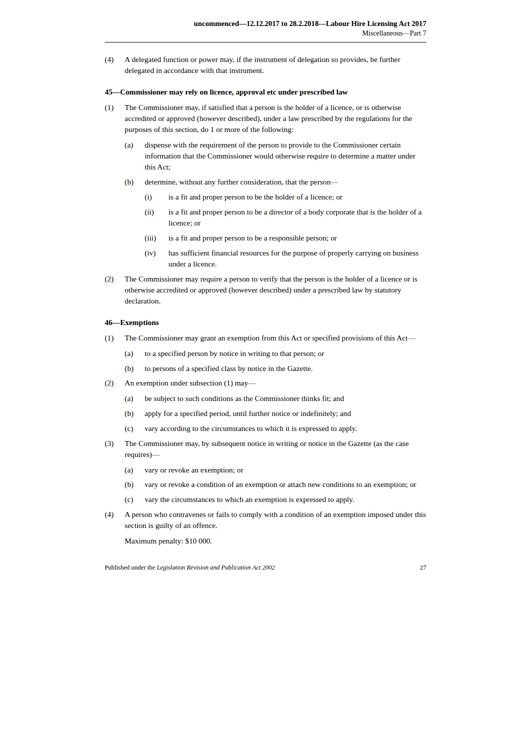uncommenced—12.12.2017 to 28.2.2018—Labour Hire Licensing Act 2017
Miscellaneous—Part 7
(4) A delegated function or power may, if the instrument of delegation so provides, be further delegated in accordance with that instrument.
45—Commissioner may rely on licence, approval etc under prescribed law
(1) The Commissioner may, if satisfied that a person is the holder of a licence, or is otherwise accredited or approved (however described), under a law prescribed by the regulations for the purposes of this section, do 1 or more of the following:
(a) dispense with the requirement of the person to provide to the Commissioner certain information that the Commissioner would otherwise require to determine a matter under this Act;
(b) determine, without any further consideration, that the person—
(i) is a fit and proper person to be the holder of a licence; or
(ii) is a fit and proper person to be a director of a body corporate that is the holder of a licence; or
(iii) is a fit and proper person to be a responsible person; or
(iv) has sufficient financial resources for the purpose of properly carrying on business under a licence.
(2) The Commissioner may require a person to verify that the person is the holder of a licence or is otherwise accredited or approved (however described) under a prescribed law by statutory declaration.
46—Exemptions
(1) The Commissioner may grant an exemption from this Act or specified provisions of this Act—
(a) to a specified person by notice in writing to that person; or
(b) to persons of a specified class by notice in the Gazette.
(2) An exemption under subsection (1) may—
(a) be subject to such conditions as the Commissioner thinks fit; and
(b) apply for a specified period, until further notice or indefinitely; and
(c) vary according to the circumstances to which it is expressed to apply.
(3) The Commissioner may, by subsequent notice in writing or notice in the Gazette (as the case requires)—
(a) vary or revoke an exemption; or
(b) vary or revoke a condition of an exemption or attach new conditions to an exemption; or
(c) vary the circumstances to which an exemption is expressed to apply.
(4) A person who contravenes or fails to comply with a condition of an exemption imposed under this section is guilty of an offence.
Maximum penalty: $10 000.
Published under the Legislation Revision and Publication Act 2002 27